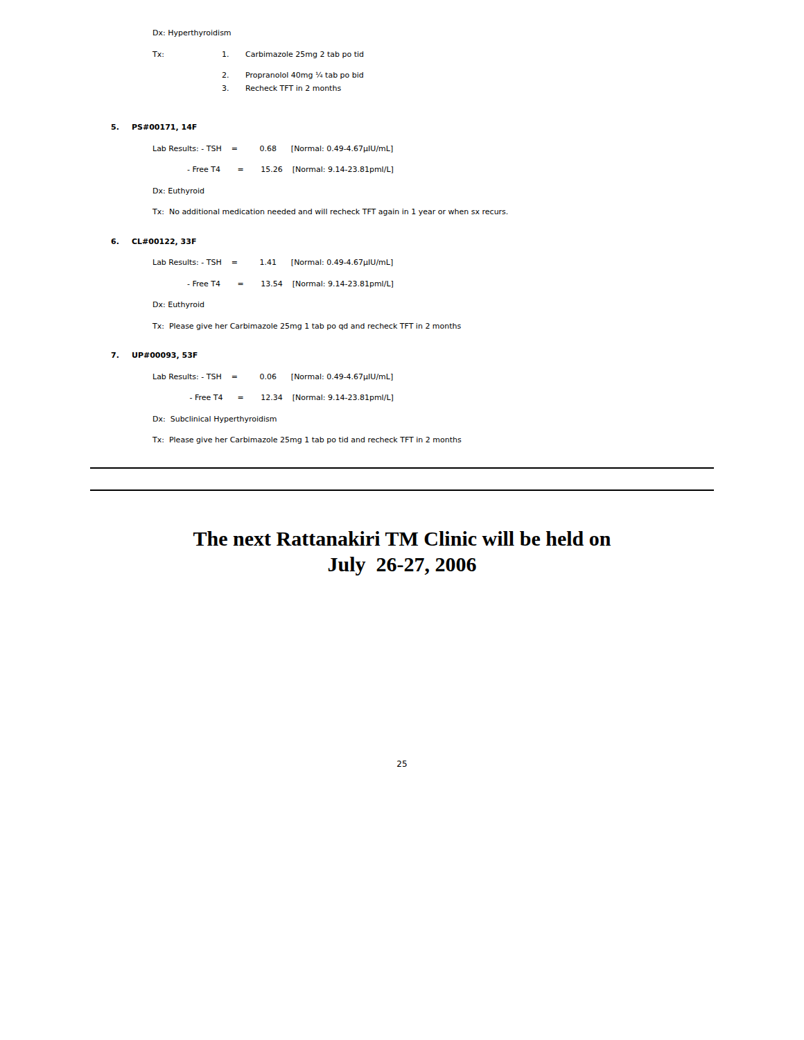Dx: Hyperthyroidism
Tx:
1. Carbimazole 25mg 2 tab po tid
2. Propranolol 40mg ¼ tab po bid
3. Recheck TFT in 2 months
5. PS#00171, 14F
Lab Results: - TSH = 0.68 [Normal: 0.49-4.67µIU/mL]
- Free T4 = 15.26 [Normal: 9.14-23.81pml/L]
Dx: Euthyroid
Tx: No additional medication needed and will recheck TFT again in 1 year or when sx recurs.
6. CL#00122, 33F
Lab Results: - TSH = 1.41 [Normal: 0.49-4.67µIU/mL]
- Free T4 = 13.54 [Normal: 9.14-23.81pml/L]
Dx: Euthyroid
Tx: Please give her Carbimazole 25mg 1 tab po qd and recheck TFT in 2 months
7. UP#00093, 53F
Lab Results: - TSH = 0.06 [Normal: 0.49-4.67µIU/mL]
- Free T4 = 12.34 [Normal: 9.14-23.81pml/L]
Dx: Subclinical Hyperthyroidism
Tx: Please give her Carbimazole 25mg 1 tab po tid and recheck TFT in 2 months
The next Rattanakiri TM Clinic will be held on
July 26-27, 2006
25